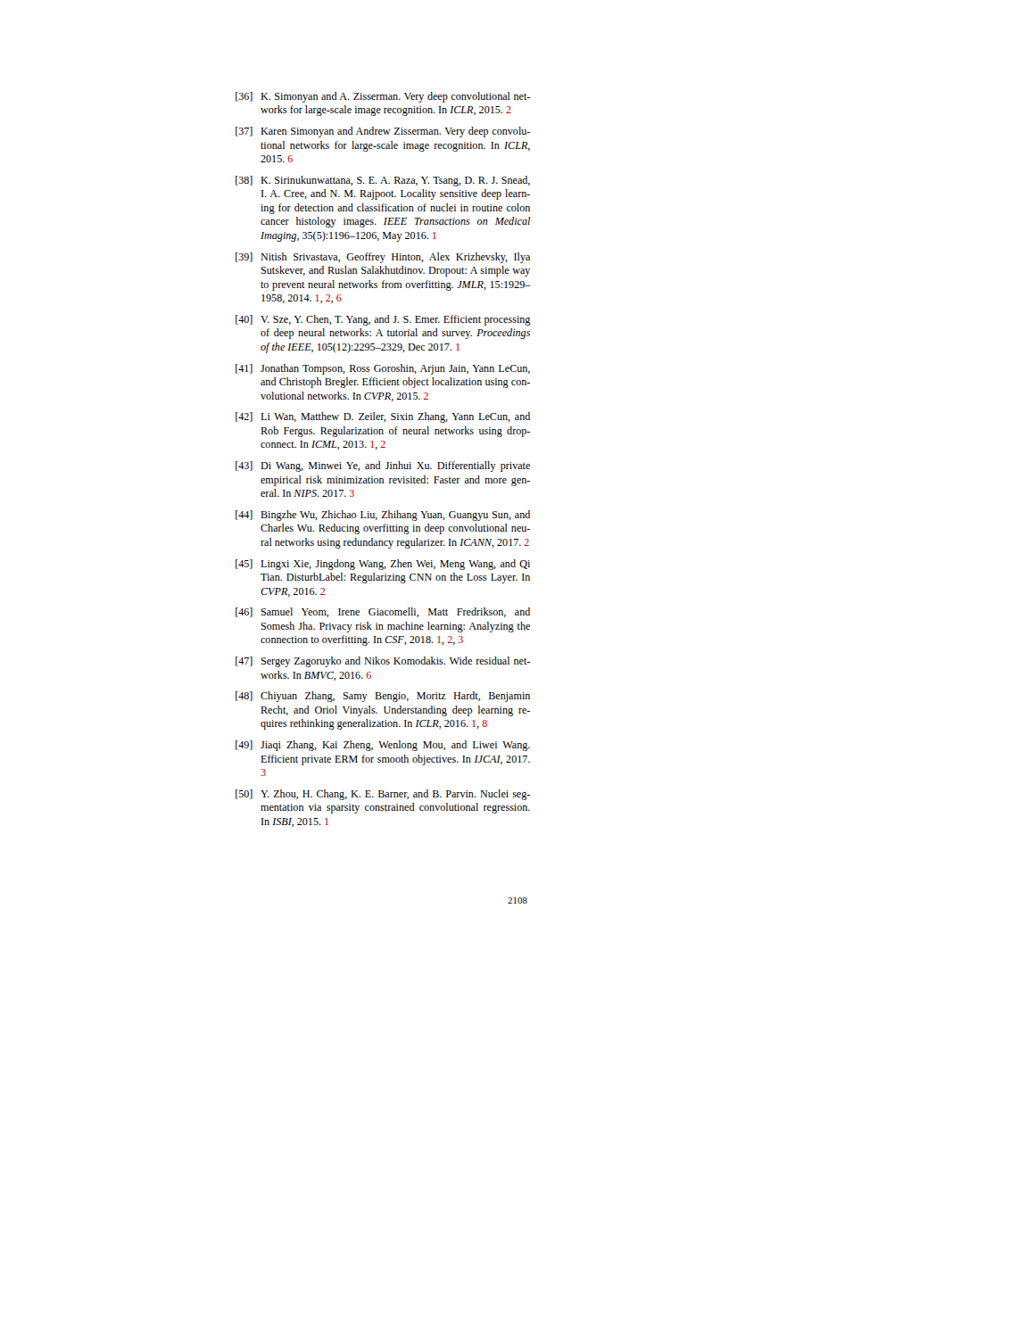[36] K. Simonyan and A. Zisserman. Very deep convolutional networks for large-scale image recognition. In ICLR, 2015. 2
[37] Karen Simonyan and Andrew Zisserman. Very deep convolutional networks for large-scale image recognition. In ICLR, 2015. 6
[38] K. Sirinukunwattana, S. E. A. Raza, Y. Tsang, D. R. J. Snead, I. A. Cree, and N. M. Rajpoot. Locality sensitive deep learning for detection and classification of nuclei in routine colon cancer histology images. IEEE Transactions on Medical Imaging, 35(5):1196–1206, May 2016. 1
[39] Nitish Srivastava, Geoffrey Hinton, Alex Krizhevsky, Ilya Sutskever, and Ruslan Salakhutdinov. Dropout: A simple way to prevent neural networks from overfitting. JMLR, 15:1929–1958, 2014. 1, 2, 6
[40] V. Sze, Y. Chen, T. Yang, and J. S. Emer. Efficient processing of deep neural networks: A tutorial and survey. Proceedings of the IEEE, 105(12):2295–2329, Dec 2017. 1
[41] Jonathan Tompson, Ross Goroshin, Arjun Jain, Yann LeCun, and Christoph Bregler. Efficient object localization using convolutional networks. In CVPR, 2015. 2
[42] Li Wan, Matthew D. Zeiler, Sixin Zhang, Yann LeCun, and Rob Fergus. Regularization of neural networks using dropconnect. In ICML, 2013. 1, 2
[43] Di Wang, Minwei Ye, and Jinhui Xu. Differentially private empirical risk minimization revisited: Faster and more general. In NIPS. 2017. 3
[44] Bingzhe Wu, Zhichao Liu, Zhihang Yuan, Guangyu Sun, and Charles Wu. Reducing overfitting in deep convolutional neural networks using redundancy regularizer. In ICANN, 2017. 2
[45] Lingxi Xie, Jingdong Wang, Zhen Wei, Meng Wang, and Qi Tian. DisturbLabel: Regularizing CNN on the Loss Layer. In CVPR, 2016. 2
[46] Samuel Yeom, Irene Giacomelli, Matt Fredrikson, and Somesh Jha. Privacy risk in machine learning: Analyzing the connection to overfitting. In CSF, 2018. 1, 2, 3
[47] Sergey Zagoruyko and Nikos Komodakis. Wide residual networks. In BMVC, 2016. 6
[48] Chiyuan Zhang, Samy Bengio, Moritz Hardt, Benjamin Recht, and Oriol Vinyals. Understanding deep learning requires rethinking generalization. In ICLR, 2016. 1, 8
[49] Jiaqi Zhang, Kai Zheng, Wenlong Mou, and Liwei Wang. Efficient private ERM for smooth objectives. In IJCAI, 2017. 3
[50] Y. Zhou, H. Chang, K. E. Barner, and B. Parvin. Nuclei segmentation via sparsity constrained convolutional regression. In ISBI, 2015. 1
2108